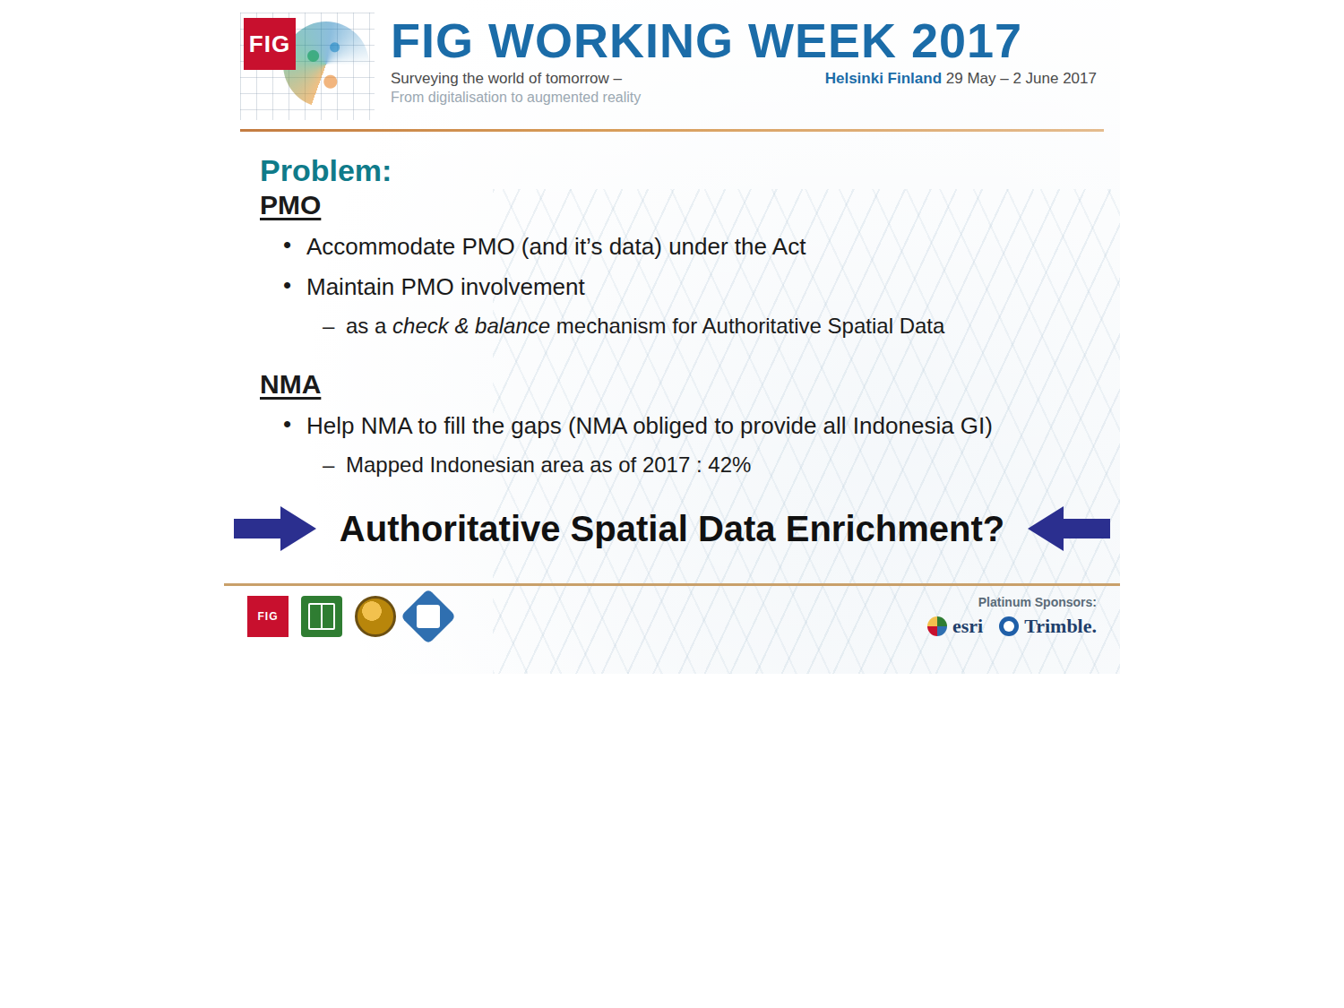FIG
FIG WORKING WEEK 2017
Surveying the world of tomorrow –
Helsinki Finland 29 May – 2 June 2017
From digitalisation to augmented reality
Problem:
PMO
Accommodate PMO (and it’s data) under the Act
Maintain PMO involvement
as a check & balance mechanism for Authoritative Spatial Data
NMA
Help NMA to fill the gaps (NMA obliged to provide all Indonesia GI)
Mapped Indonesian area as of 2017 : 42%
Authoritative Spatial Data Enrichment?
FIG
Platinum Sponsors:
esri
Trimble.